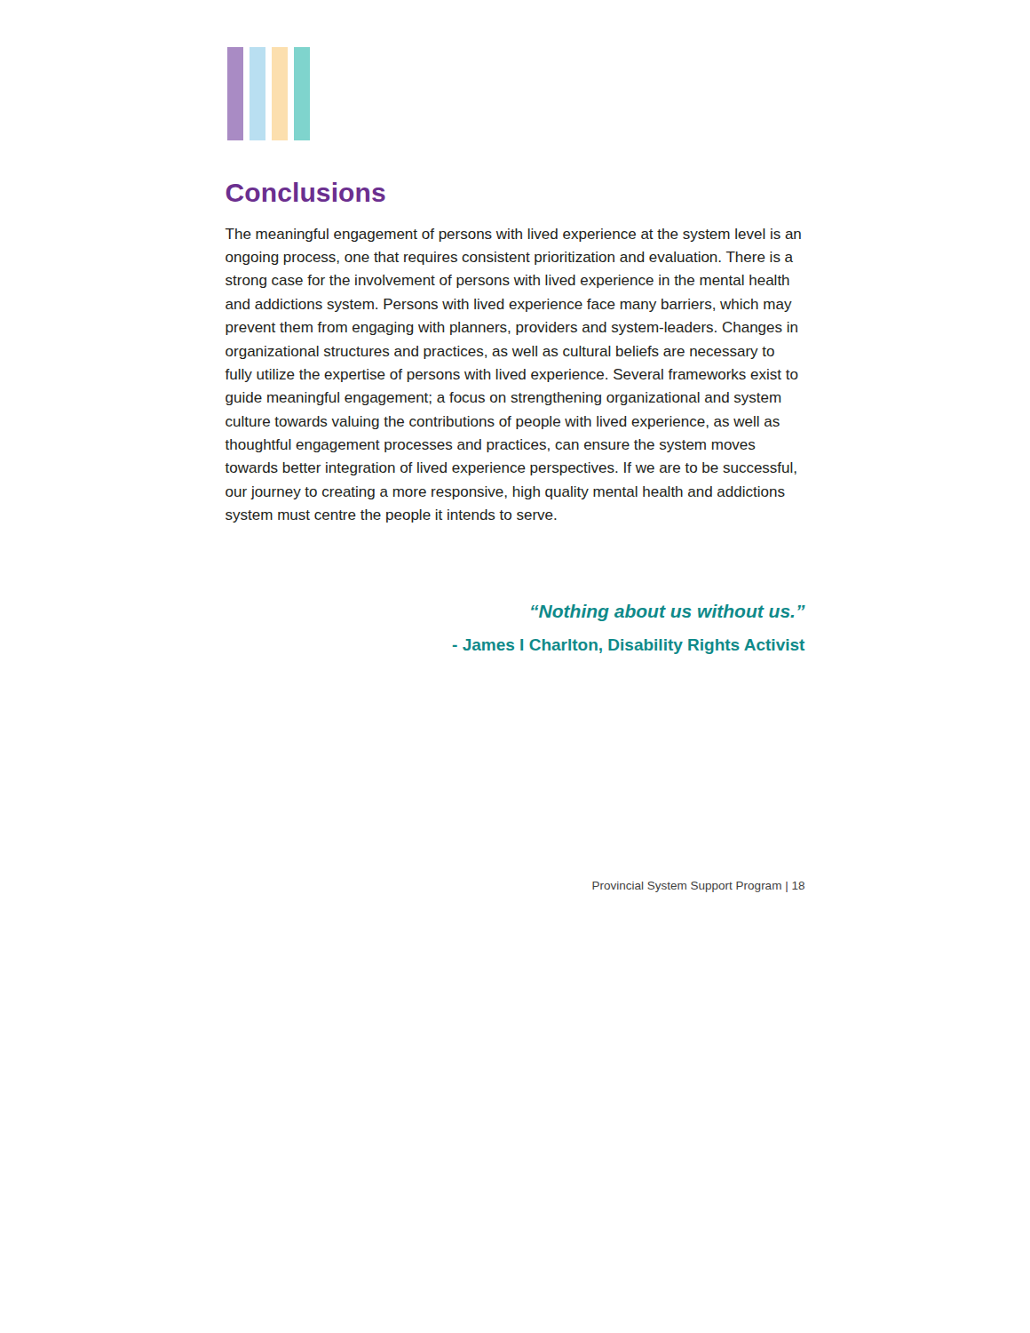Conclusions
The meaningful engagement of persons with lived experience at the system level is an ongoing process, one that requires consistent prioritization and evaluation. There is a strong case for the involvement of persons with lived experience in the mental health and addictions system. Persons with lived experience face many barriers, which may prevent them from engaging with planners, providers and system-leaders. Changes in organizational structures and practices, as well as cultural beliefs are necessary to fully utilize the expertise of persons with lived experience. Several frameworks exist to guide meaningful engagement; a focus on strengthening organizational and system culture towards valuing the contributions of people with lived experience, as well as thoughtful engagement processes and practices, can ensure the system moves towards better integration of lived experience perspectives. If we are to be successful, our journey to creating a more responsive, high quality mental health and addictions system must centre the people it intends to serve.
“Nothing about us without us.” - James I Charlton, Disability Rights Activist
Provincial System Support Program | 18